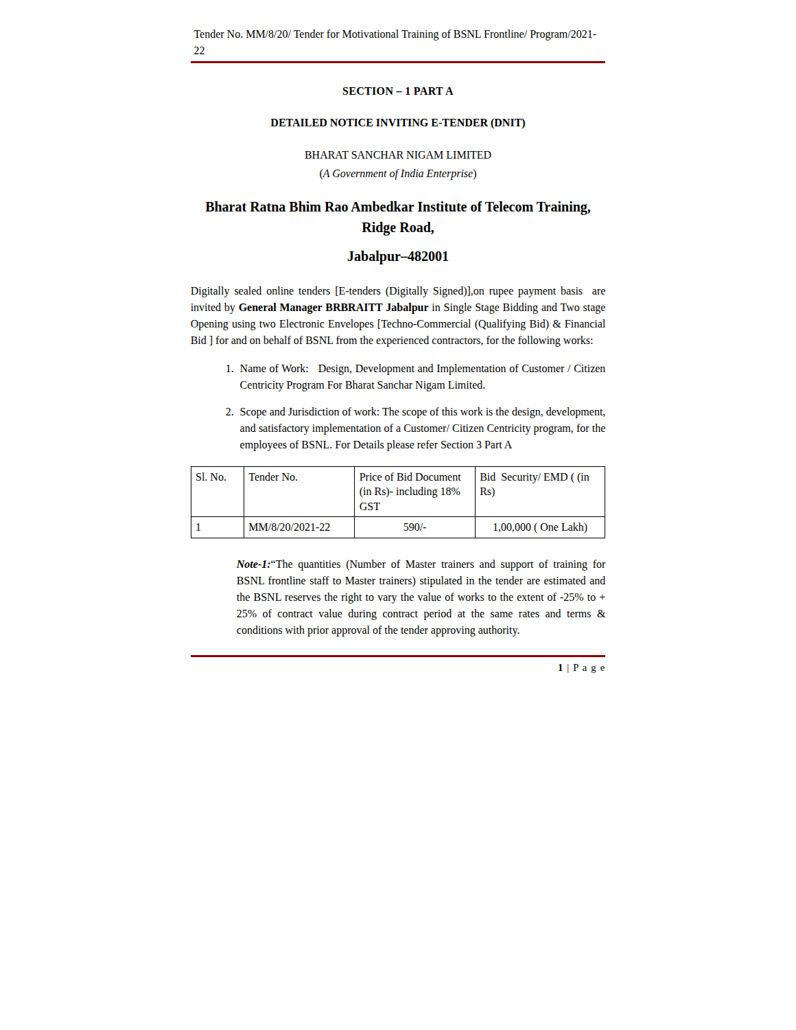Tender No. MM/8/20/ Tender for Motivational Training of BSNL Frontline/ Program/2021-22
SECTION – 1 PART A
DETAILED NOTICE INVITING E-TENDER (DNIT)
BHARAT SANCHAR NIGAM LIMITED
(A Government of India Enterprise)
Bharat Ratna Bhim Rao Ambedkar Institute of Telecom Training, Ridge Road,
Jabalpur–482001
Digitally sealed online tenders [E-tenders (Digitally Signed)],on rupee payment basis are invited by General Manager BRBRAITT Jabalpur in Single Stage Bidding and Two stage Opening using two Electronic Envelopes [Techno-Commercial (Qualifying Bid) & Financial Bid ] for and on behalf of BSNL from the experienced contractors, for the following works:
Name of Work: Design, Development and Implementation of Customer / Citizen Centricity Program For Bharat Sanchar Nigam Limited.
Scope and Jurisdiction of work: The scope of this work is the design, development, and satisfactory implementation of a Customer/ Citizen Centricity program, for the employees of BSNL. For Details please refer Section 3 Part A
| Sl. No. | Tender No. | Price of Bid Document (in Rs)- including 18% GST | Bid Security/ EMD ( (in Rs) |
| 1 | MM/8/20/2021-22 | 590/- | 1,00,000 ( One Lakh) |
Note-1:“The quantities (Number of Master trainers and support of training for BSNL frontline staff to Master trainers) stipulated in the tender are estimated and the BSNL reserves the right to vary the value of works to the extent of -25% to + 25% of contract value during contract period at the same rates and terms & conditions with prior approval of the tender approving authority.
1 | P a g e